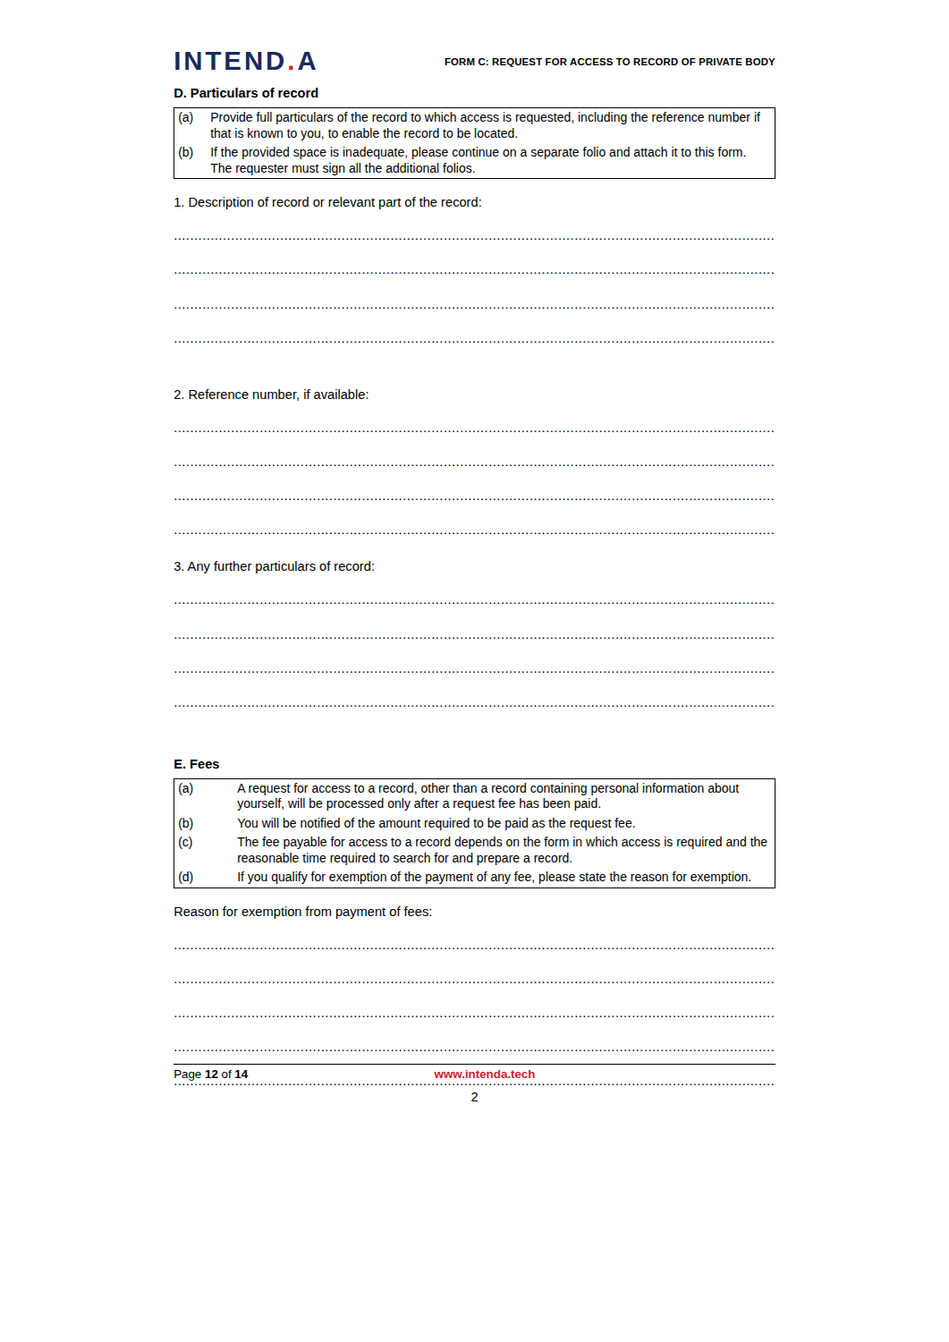INTEND. A
FORM C: REQUEST FOR ACCESS TO RECORD OF PRIVATE BODY
D. Particulars of record
| (a) | Provide full particulars of the record to which access is requested, including the reference number if that is known to you, to enable the record to be located. |
| (b) | If the provided space is inadequate, please continue on a separate folio and attach it to this form. The requester must sign all the additional folios. |
1. Description of record or relevant part of the record:
.............................................................................................................................................................
.............................................................................................................................................................
.............................................................................................................................................................
.............................................................................................................................................................
2. Reference number, if available:
.............................................................................................................................................................
.............................................................................................................................................................
.............................................................................................................................................................
.............................................................................................................................................................
3. Any further particulars of record:
.............................................................................................................................................................
.............................................................................................................................................................
.............................................................................................................................................................
.............................................................................................................................................................
E. Fees
| (a) | A request for access to a record, other than a record containing personal information about yourself, will be processed only after a request fee has been paid. |
| (b) | You will be notified of the amount required to be paid as the request fee. |
| (c) | The fee payable for access to a record depends on the form in which access is required and the reasonable time required to search for and prepare a record. |
| (d) | If you qualify for exemption of the payment of any fee, please state the reason for exemption. |
Reason for exemption from payment of fees:
.............................................................................................................................................................
.............................................................................................................................................................
.............................................................................................................................................................
.............................................................................................................................................................
.............................................................................................................................................................
Page 12 of 14
www.intenda.tech
2